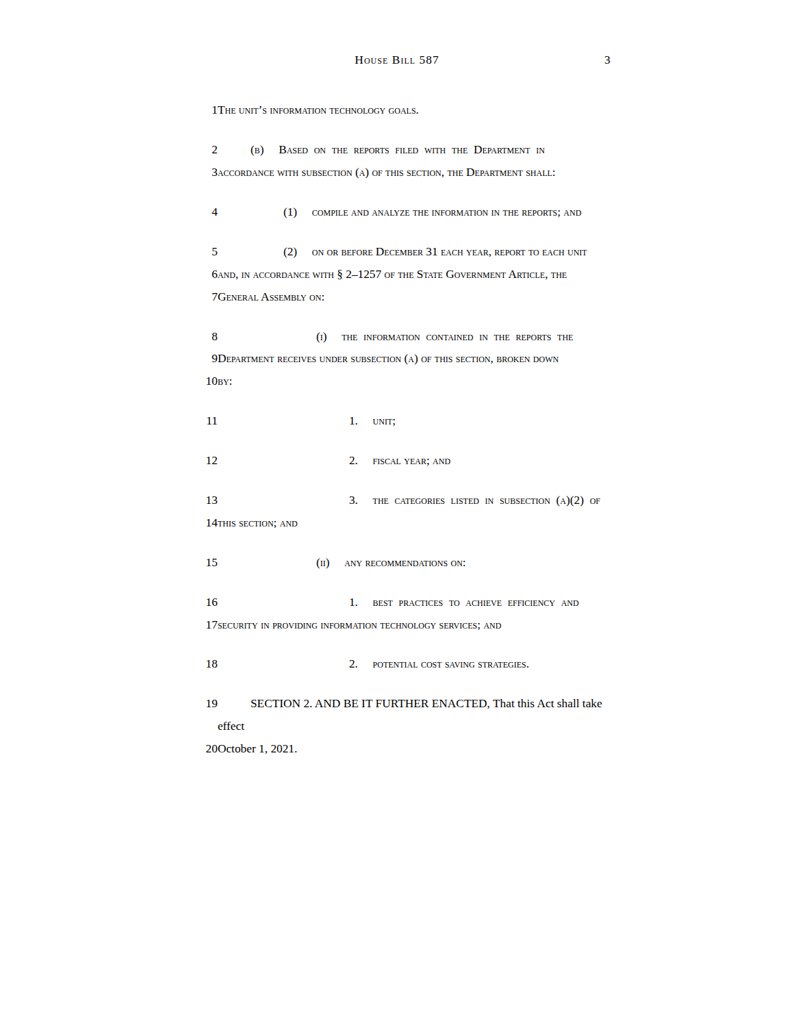House Bill 587 3
| 1 | The unit’s information technology goals. |
| 2 | (b) Based on the reports filed with the Department in |
| 3 | accordance with subsection (a) of this section, the Department shall: |
| 4 | (1) compile and analyze the information in the reports; and |
| 5 | (2) on or before December 31 each year, report to each unit |
| 6 | and, in accordance with § 2–1257 of the State Government Article, the |
| 7 | General Assembly on: |
| 8 | (i) the information contained in the reports the |
| 9 | Department receives under subsection (a) of this section, broken down |
| 10 | by: |
| 11 | 1. unit; |
| 12 | 2. fiscal year; and |
| 13 | 3. the categories listed in subsection (a)(2) of |
| 14 | this section; and |
| 15 | (ii) any recommendations on: |
| 16 | 1. best practices to achieve efficiency and |
| 17 | security in providing information technology services; and |
| 18 | 2. potential cost saving strategies. |
| 19 | SECTION 2. AND BE IT FURTHER ENACTED, That this Act shall take effect |
| 20 | October 1, 2021. |